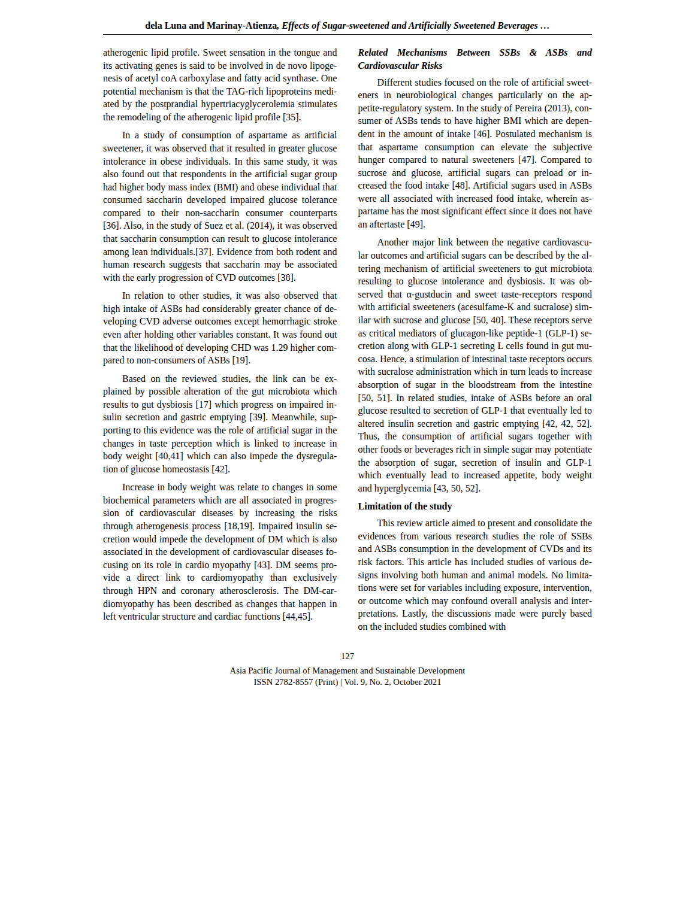dela Luna and Marinay-Atienza, Effects of Sugar-sweetened and Artificially Sweetened Beverages …
atherogenic lipid profile. Sweet sensation in the tongue and its activating genes is said to be involved in de novo lipogenesis of acetyl coA carboxylase and fatty acid synthase. One potential mechanism is that the TAG-rich lipoproteins mediated by the postprandial hypertriacyglycerolemia stimulates the remodeling of the atherogenic lipid profile [35].
In a study of consumption of aspartame as artificial sweetener, it was observed that it resulted in greater glucose intolerance in obese individuals. In this same study, it was also found out that respondents in the artificial sugar group had higher body mass index (BMI) and obese individual that consumed saccharin developed impaired glucose tolerance compared to their non-saccharin consumer counterparts [36]. Also, in the study of Suez et al. (2014), it was observed that saccharin consumption can result to glucose intolerance among lean individuals.[37]. Evidence from both rodent and human research suggests that saccharin may be associated with the early progression of CVD outcomes [38].
In relation to other studies, it was also observed that high intake of ASBs had considerably greater chance of developing CVD adverse outcomes except hemorrhagic stroke even after holding other variables constant. It was found out that the likelihood of developing CHD was 1.29 higher compared to non-consumers of ASBs [19].
Based on the reviewed studies, the link can be explained by possible alteration of the gut microbiota which results to gut dysbiosis [17] which progress on impaired insulin secretion and gastric emptying [39]. Meanwhile, supporting to this evidence was the role of artificial sugar in the changes in taste perception which is linked to increase in body weight [40,41] which can also impede the dysregulation of glucose homeostasis [42].
Increase in body weight was relate to changes in some biochemical parameters which are all associated in progression of cardiovascular diseases by increasing the risks through atherogenesis process [18,19]. Impaired insulin secretion would impede the development of DM which is also associated in the development of cardiovascular diseases focusing on its role in cardio myopathy [43]. DM seems provide a direct link to cardiomyopathy than exclusively through HPN and coronary atherosclerosis. The DM-cardiomyopathy has been described as changes that happen in left ventricular structure and cardiac functions [44,45].
Related Mechanisms Between SSBs & ASBs and Cardiovascular Risks
Different studies focused on the role of artificial sweeteners in neurobiological changes particularly on the appetite-regulatory system. In the study of Pereira (2013), consumer of ASBs tends to have higher BMI which are dependent in the amount of intake [46]. Postulated mechanism is that aspartame consumption can elevate the subjective hunger compared to natural sweeteners [47]. Compared to sucrose and glucose, artificial sugars can preload or increased the food intake [48]. Artificial sugars used in ASBs were all associated with increased food intake, wherein aspartame has the most significant effect since it does not have an aftertaste [49].
Another major link between the negative cardiovascular outcomes and artificial sugars can be described by the altering mechanism of artificial sweeteners to gut microbiota resulting to glucose intolerance and dysbiosis. It was observed that α-gustducin and sweet taste-receptors respond with artificial sweeteners (acesulfame-K and sucralose) similar with sucrose and glucose [50, 40]. These receptors serve as critical mediators of glucagon-like peptide-1 (GLP-1) secretion along with GLP-1 secreting L cells found in gut mucosa. Hence, a stimulation of intestinal taste receptors occurs with sucralose administration which in turn leads to increase absorption of sugar in the bloodstream from the intestine [50, 51]. In related studies, intake of ASBs before an oral glucose resulted to secretion of GLP-1 that eventually led to altered insulin secretion and gastric emptying [42, 42, 52]. Thus, the consumption of artificial sugars together with other foods or beverages rich in simple sugar may potentiate the absorption of sugar, secretion of insulin and GLP-1 which eventually lead to increased appetite, body weight and hyperglycemia [43, 50, 52].
Limitation of the study
This review article aimed to present and consolidate the evidences from various research studies the role of SSBs and ASBs consumption in the development of CVDs and its risk factors. This article has included studies of various designs involving both human and animal models. No limitations were set for variables including exposure, intervention, or outcome which may confound overall analysis and interpretations. Lastly, the discussions made were purely based on the included studies combined with
127
Asia Pacific Journal of Management and Sustainable Development
ISSN 2782-8557 (Print) | Vol. 9, No. 2, October 2021